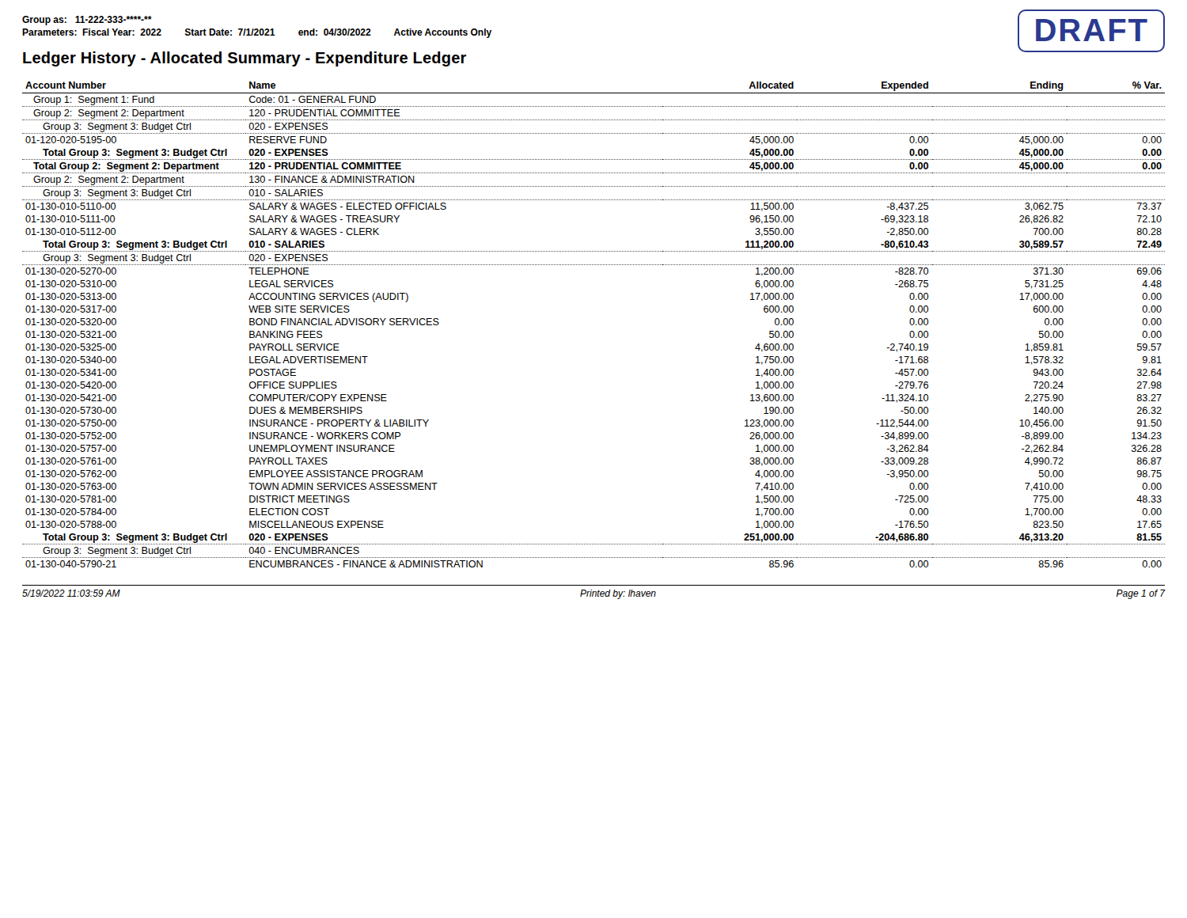Group as: 11-222-333-****-**
Parameters: Fiscal Year: 2022 Start Date: 7/1/2021 end: 04/30/2022 Active Accounts Only
DRAFT
Ledger History - Allocated Summary - Expenditure Ledger
| Account Number | Name | Allocated | Expended | Ending | % Var. |
| --- | --- | --- | --- | --- | --- |
| Group 1: Segment 1: Fund | Code: 01 - GENERAL FUND | | | | |
| Group 2: Segment 2: Department | 120 - PRUDENTIAL COMMITTEE | | | | |
| Group 3: Segment 3: Budget Ctrl | 020 - EXPENSES | | | | |
| 01-120-020-5195-00 | RESERVE FUND | 45,000.00 | 0.00 | 45,000.00 | 0.00 |
| Total Group 3: Segment 3: Budget Ctrl | 020 - EXPENSES | 45,000.00 | 0.00 | 45,000.00 | 0.00 |
| Total Group 2: Segment 2: Department | 120 - PRUDENTIAL COMMITTEE | 45,000.00 | 0.00 | 45,000.00 | 0.00 |
| Group 2: Segment 2: Department | 130 - FINANCE & ADMINISTRATION | | | | |
| Group 3: Segment 3: Budget Ctrl | 010 - SALARIES | | | | |
| 01-130-010-5110-00 | SALARY & WAGES - ELECTED OFFICIALS | 11,500.00 | -8,437.25 | 3,062.75 | 73.37 |
| 01-130-010-5111-00 | SALARY & WAGES - TREASURY | 96,150.00 | -69,323.18 | 26,826.82 | 72.10 |
| 01-130-010-5112-00 | SALARY & WAGES - CLERK | 3,550.00 | -2,850.00 | 700.00 | 80.28 |
| Total Group 3: Segment 3: Budget Ctrl | 010 - SALARIES | 111,200.00 | -80,610.43 | 30,589.57 | 72.49 |
| Group 3: Segment 3: Budget Ctrl | 020 - EXPENSES | | | | |
| 01-130-020-5270-00 | TELEPHONE | 1,200.00 | -828.70 | 371.30 | 69.06 |
| 01-130-020-5310-00 | LEGAL SERVICES | 6,000.00 | -268.75 | 5,731.25 | 4.48 |
| 01-130-020-5313-00 | ACCOUNTING SERVICES (AUDIT) | 17,000.00 | 0.00 | 17,000.00 | 0.00 |
| 01-130-020-5317-00 | WEB SITE SERVICES | 600.00 | 0.00 | 600.00 | 0.00 |
| 01-130-020-5320-00 | BOND FINANCIAL ADVISORY SERVICES | 0.00 | 0.00 | 0.00 | 0.00 |
| 01-130-020-5321-00 | BANKING FEES | 50.00 | 0.00 | 50.00 | 0.00 |
| 01-130-020-5325-00 | PAYROLL SERVICE | 4,600.00 | -2,740.19 | 1,859.81 | 59.57 |
| 01-130-020-5340-00 | LEGAL ADVERTISEMENT | 1,750.00 | -171.68 | 1,578.32 | 9.81 |
| 01-130-020-5341-00 | POSTAGE | 1,400.00 | -457.00 | 943.00 | 32.64 |
| 01-130-020-5420-00 | OFFICE SUPPLIES | 1,000.00 | -279.76 | 720.24 | 27.98 |
| 01-130-020-5421-00 | COMPUTER/COPY EXPENSE | 13,600.00 | -11,324.10 | 2,275.90 | 83.27 |
| 01-130-020-5730-00 | DUES & MEMBERSHIPS | 190.00 | -50.00 | 140.00 | 26.32 |
| 01-130-020-5750-00 | INSURANCE - PROPERTY & LIABILITY | 123,000.00 | -112,544.00 | 10,456.00 | 91.50 |
| 01-130-020-5752-00 | INSURANCE - WORKERS COMP | 26,000.00 | -34,899.00 | -8,899.00 | 134.23 |
| 01-130-020-5757-00 | UNEMPLOYMENT INSURANCE | 1,000.00 | -3,262.84 | -2,262.84 | 326.28 |
| 01-130-020-5761-00 | PAYROLL TAXES | 38,000.00 | -33,009.28 | 4,990.72 | 86.87 |
| 01-130-020-5762-00 | EMPLOYEE ASSISTANCE PROGRAM | 4,000.00 | -3,950.00 | 50.00 | 98.75 |
| 01-130-020-5763-00 | TOWN ADMIN SERVICES ASSESSMENT | 7,410.00 | 0.00 | 7,410.00 | 0.00 |
| 01-130-020-5781-00 | DISTRICT MEETINGS | 1,500.00 | -725.00 | 775.00 | 48.33 |
| 01-130-020-5784-00 | ELECTION COST | 1,700.00 | 0.00 | 1,700.00 | 0.00 |
| 01-130-020-5788-00 | MISCELLANEOUS EXPENSE | 1,000.00 | -176.50 | 823.50 | 17.65 |
| Total Group 3: Segment 3: Budget Ctrl | 020 - EXPENSES | 251,000.00 | -204,686.80 | 46,313.20 | 81.55 |
| Group 3: Segment 3: Budget Ctrl | 040 - ENCUMBRANCES | | | | |
| 01-130-040-5790-21 | ENCUMBRANCES - FINANCE & ADMINISTRATION | 85.96 | 0.00 | 85.96 | 0.00 |
5/19/2022 11:03:59 AM
Printed by: lhaven
Page 1 of 7